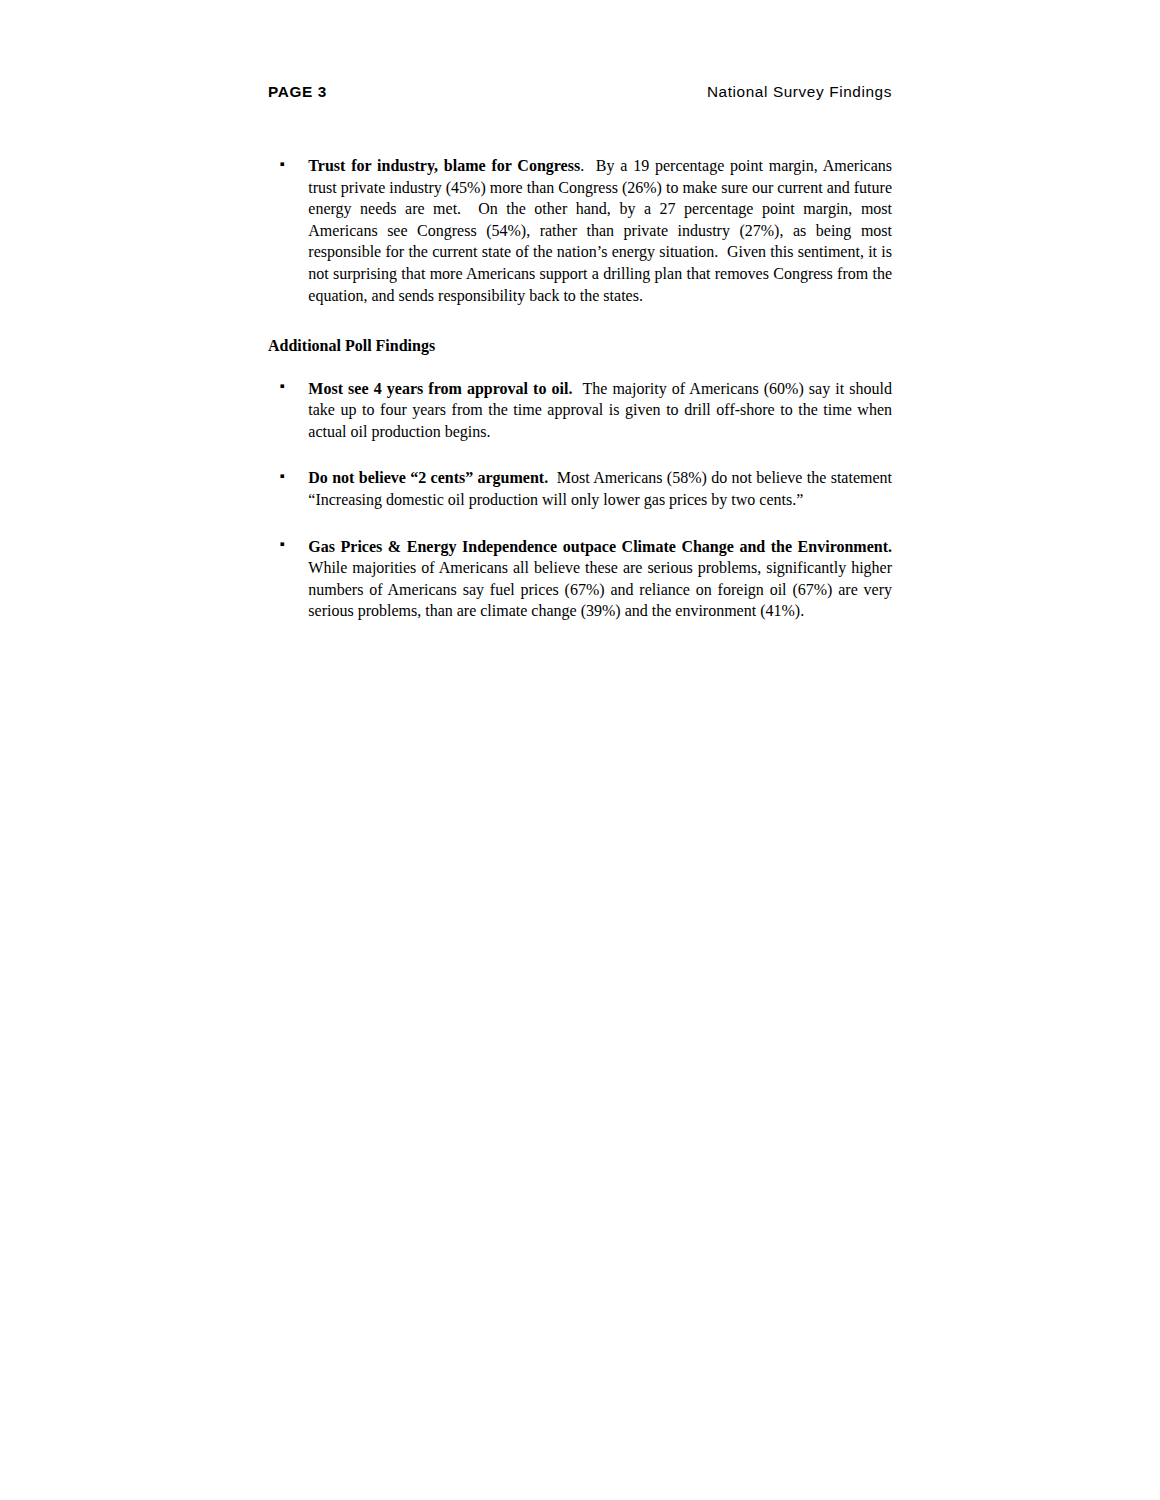PAGE 3
National Survey Findings
Trust for industry, blame for Congress. By a 19 percentage point margin, Americans trust private industry (45%) more than Congress (26%) to make sure our current and future energy needs are met. On the other hand, by a 27 percentage point margin, most Americans see Congress (54%), rather than private industry (27%), as being most responsible for the current state of the nation’s energy situation. Given this sentiment, it is not surprising that more Americans support a drilling plan that removes Congress from the equation, and sends responsibility back to the states.
Additional Poll Findings
Most see 4 years from approval to oil. The majority of Americans (60%) say it should take up to four years from the time approval is given to drill off-shore to the time when actual oil production begins.
Do not believe “2 cents” argument. Most Americans (58%) do not believe the statement “Increasing domestic oil production will only lower gas prices by two cents.”
Gas Prices & Energy Independence outpace Climate Change and the Environment. While majorities of Americans all believe these are serious problems, significantly higher numbers of Americans say fuel prices (67%) and reliance on foreign oil (67%) are very serious problems, than are climate change (39%) and the environment (41%).